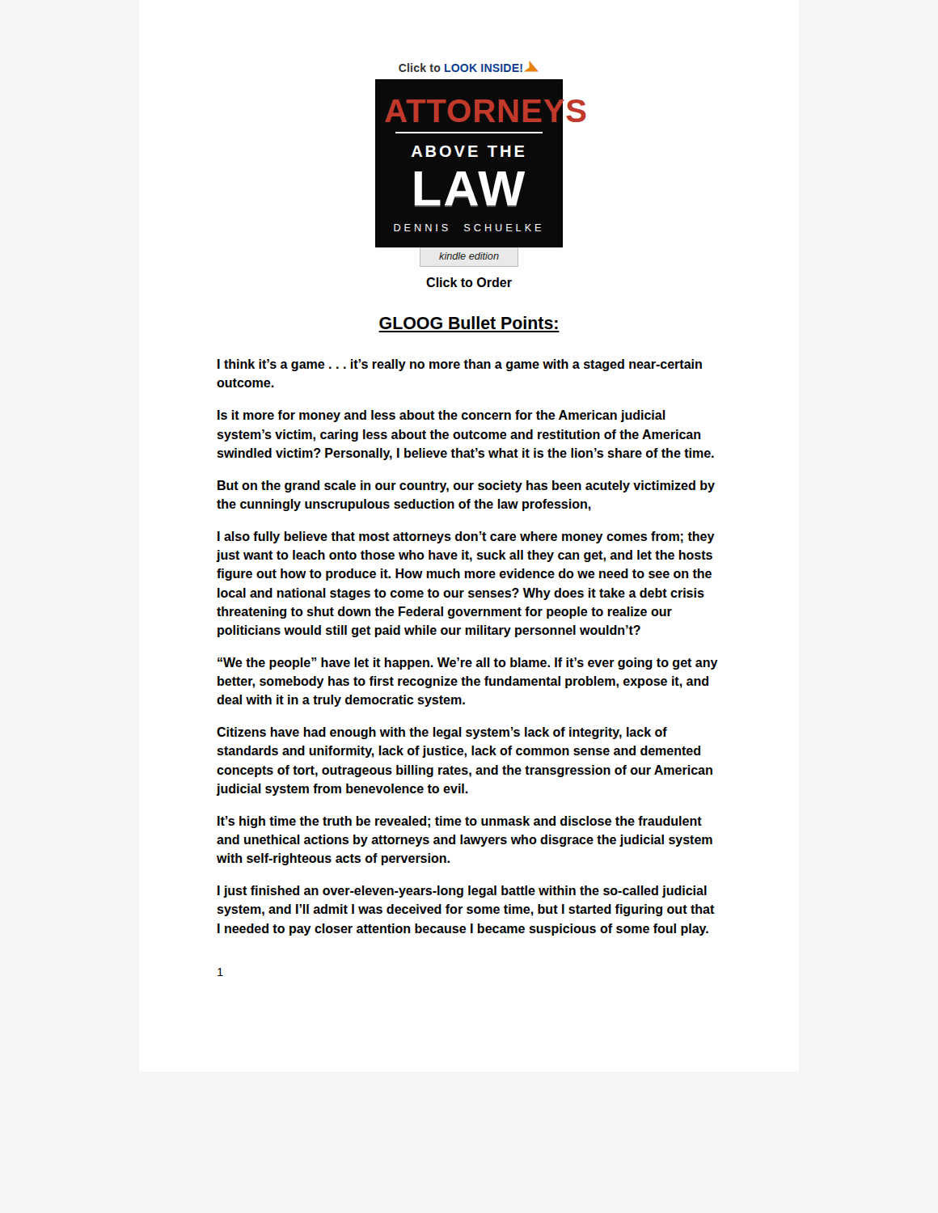Click to LOOK INSIDE!➤
ATTORNEYS
ABOVE THE
LAW
DENNIS SCHUELKE
kindle edition
Click to Order
GLOOG Bullet Points:
I think it’s a game . . . it’s really no more than a game with a staged near-certain outcome.
Is it more for money and less about the concern for the American judicial system’s victim, caring less about the outcome and restitution of the American swindled victim? Personally, I believe that’s what it is the lion’s share of the time.
But on the grand scale in our country, our society has been acutely victimized by the cunningly unscrupulous seduction of the law profession,
I also fully believe that most attorneys don’t care where money comes from; they just want to leach onto those who have it, suck all they can get, and let the hosts figure out how to produce it. How much more evidence do we need to see on the local and national stages to come to our senses? Why does it take a debt crisis threatening to shut down the Federal government for people to realize our politicians would still get paid while our military personnel wouldn’t?
“We the people” have let it happen. We’re all to blame. If it’s ever going to get any better, somebody has to first recognize the fundamental problem, expose it, and deal with it in a truly democratic system.
Citizens have had enough with the legal system’s lack of integrity, lack of standards and uniformity, lack of justice, lack of common sense and demented concepts of tort, outrageous billing rates, and the transgression of our American judicial system from benevolence to evil.
It’s high time the truth be revealed; time to unmask and disclose the fraudulent and unethical actions by attorneys and lawyers who disgrace the judicial system with self-righteous acts of perversion.
I just finished an over-eleven-years-long legal battle within the so-called judicial system, and I’ll admit I was deceived for some time, but I started figuring out that I needed to pay closer attention because I became suspicious of some foul play.
1